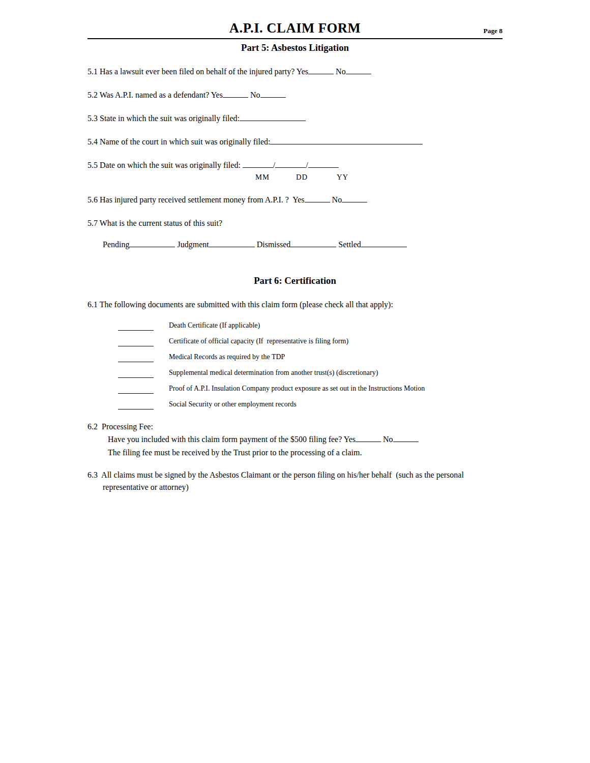A.P.I. CLAIM FORM
Page 8
Part 5: Asbestos Litigation
5.1 Has a lawsuit ever been filed on behalf of the injured party? Yes No
5.2 Was A.P.I. named as a defendant? Yes No
5.3 State in which the suit was originally filed:
5.4 Name of the court in which suit was originally filed:
5.5 Date on which the suit was originally filed: / /
MM DD YY
5.6 Has injured party received settlement money from A.P.I. ? Yes No
5.7 What is the current status of this suit?
Pending Judgment Dismissed Settled
Part 6: Certification
6.1 The following documents are submitted with this claim form (please check all that apply):
Death Certificate (If applicable)
Certificate of official capacity (If representative is filing form)
Medical Records as required by the TDP
Supplemental medical determination from another trust(s) (discretionary)
Proof of A.P.I. Insulation Company product exposure as set out in the Instructions Motion
Social Security or other employment records
6.2 Processing Fee:
Have you included with this claim form payment of the $500 filing fee? Yes No
The filing fee must be received by the Trust prior to the processing of a claim.
6.3 All claims must be signed by the Asbestos Claimant or the person filing on his/her behalf (such as the personal representative or attorney)